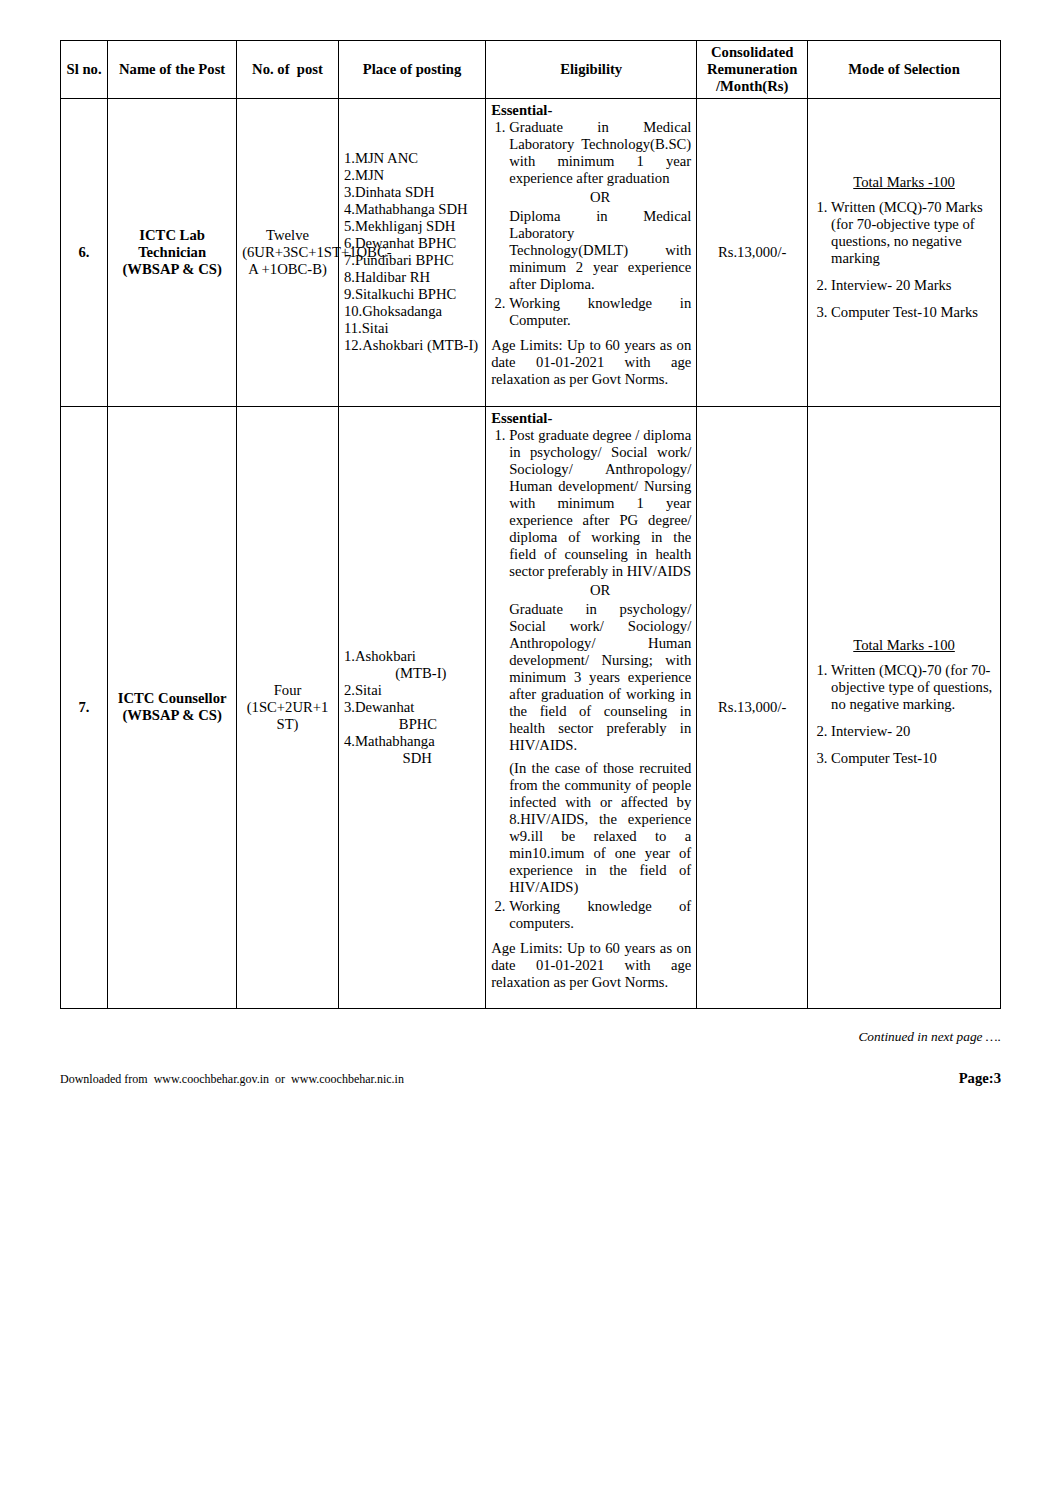| Sl no. | Name of the Post | No. of post | Place of posting | Eligibility | Consolidated Remuneration /Month(Rs) | Mode of Selection |
| --- | --- | --- | --- | --- | --- | --- |
| 6. | ICTC Lab Technician (WBSAP & CS) | Twelve (6UR+3SC+1ST+1OBC-A +1OBC-B) | 1.MJN ANC 2.MJN 3.Dinhata SDH 4.Mathabhanga SDH 5.Mekhliganj SDH 6.Dewanhat BPHC 7.Pundibari BPHC 8.Haldibar RH 9.Sitalkuchi BPHC 10.Ghoksadanga 11.Sitai 12.Ashokbari (MTB-I) | Essential- Graduate in Medical Laboratory Technology(B.SC) with minimum 1 year experience after graduation OR Diploma in Medical Laboratory Technology(DMLT) with minimum 2 year experience after Diploma. Working knowledge in Computer. Age Limits: Up to 60 years as on date 01-01-2021 with age relaxation as per Govt Norms. | Rs.13,000/- | Total Marks -100 Written (MCQ)-70 Marks (for 70-objective type of questions, no negative marking Interview- 20 Marks Computer Test-10 Marks |
| 7. | ICTC Counsellor (WBSAP & CS) | Four (1SC+2UR+1 ST) | 1.Ashokbari (MTB-I) 2.Sitai 3.Dewanhat BPHC 4.Mathabhanga SDH | Essential- Post graduate degree / diploma in psychology/ Social work/ Sociology/ Anthropology/ Human development/ Nursing with minimum 1 year experience after PG degree/ diploma of working in the field of counseling in health sector preferably in HIV/AIDS OR Graduate in psychology/ Social work/ Sociology/ Anthropology/ Human development/ Nursing; with minimum 3 years experience after graduation of working in the field of counseling in health sector preferably in HIV/AIDS. (In the case of those recruited from the community of people infected with or affected by 8.HIV/AIDS, the experience w9.ill be relaxed to a min10.imum of one year of experience in the field of HIV/AIDS) Working knowledge of computers. Age Limits: Up to 60 years as on date 01-01-2021 with age relaxation as per Govt Norms. | Rs.13,000/- | Total Marks -100 Written (MCQ)-70 (for 70-objective type of questions, no negative marking. Interview- 20 Computer Test-10 |
Continued in next page ….
Downloaded from www.coochbehar.gov.in or www.coochbehar.nic.in Page:3